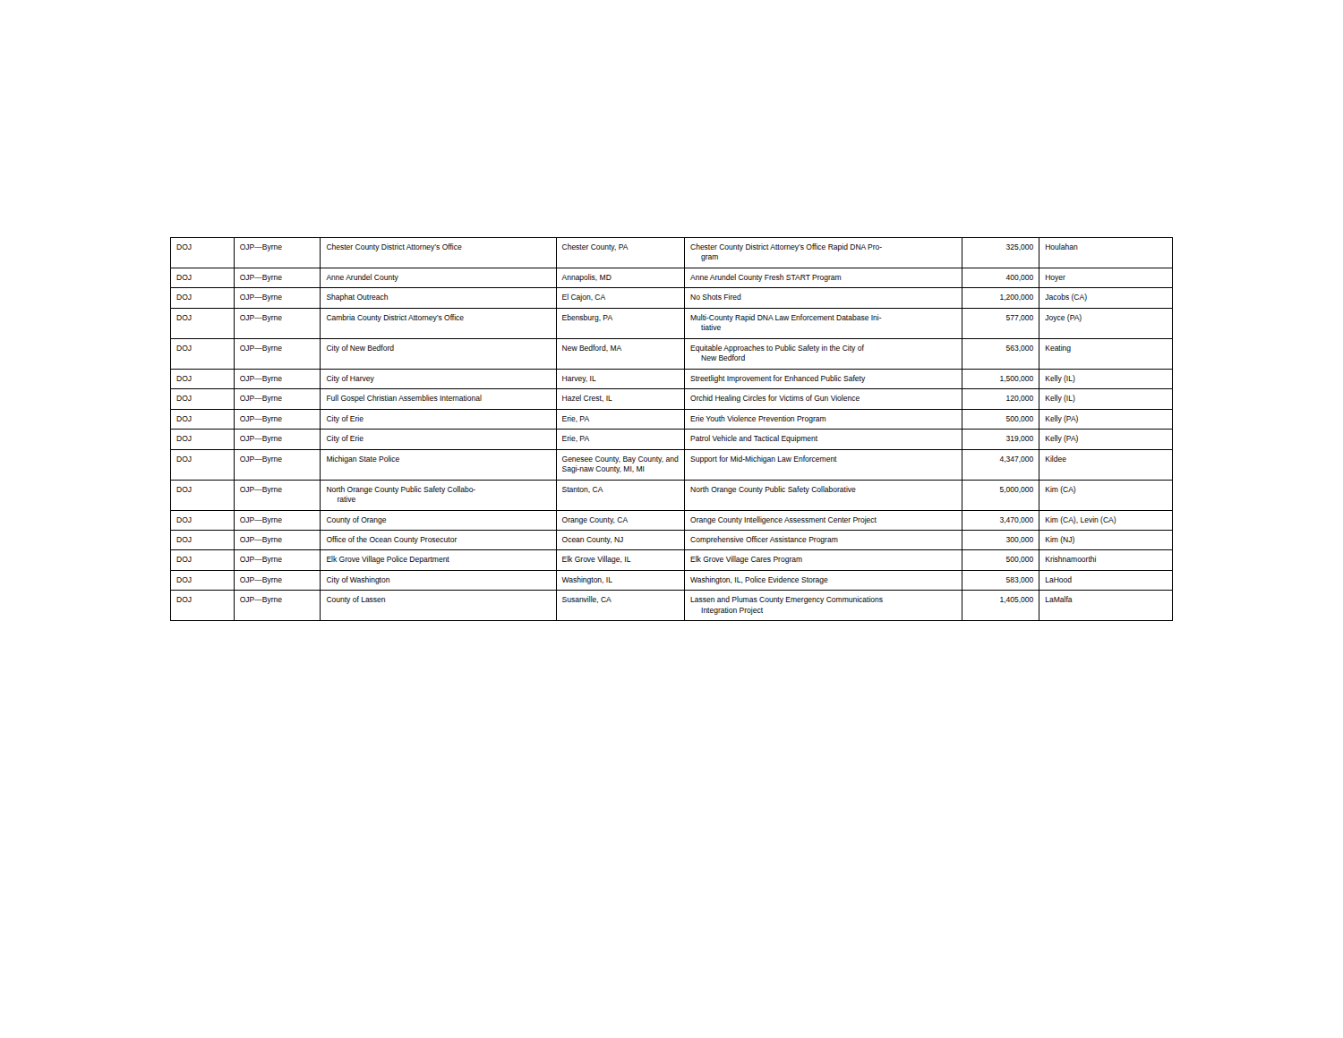| DOJ | OJP—Byrne | Chester County District Attorney’s Office | Chester County, PA | Chester County District Attorney’s Office Rapid DNA Pro- gram | 325,000 | Houlahan |
| DOJ | OJP—Byrne | Anne Arundel County | Annapolis, MD | Anne Arundel County Fresh START Program | 400,000 | Hoyer |
| DOJ | OJP—Byrne | Shaphat Outreach | El Cajon, CA | No Shots Fired | 1,200,000 | Jacobs (CA) |
| DOJ | OJP—Byrne | Cambria County District Attorney’s Office | Ebensburg, PA | Multi-County Rapid DNA Law Enforcement Database Ini- tiative | 577,000 | Joyce (PA) |
| DOJ | OJP—Byrne | City of New Bedford | New Bedford, MA | Equitable Approaches to Public Safety in the City of New Bedford | 563,000 | Keating |
| DOJ | OJP—Byrne | City of Harvey | Harvey, IL | Streetlight Improvement for Enhanced Public Safety | 1,500,000 | Kelly (IL) |
| DOJ | OJP—Byrne | Full Gospel Christian Assemblies International | Hazel Crest, IL | Orchid Healing Circles for Victims of Gun Violence | 120,000 | Kelly (IL) |
| DOJ | OJP—Byrne | City of Erie | Erie, PA | Erie Youth Violence Prevention Program | 500,000 | Kelly (PA) |
| DOJ | OJP—Byrne | City of Erie | Erie, PA | Patrol Vehicle and Tactical Equipment | 319,000 | Kelly (PA) |
| DOJ | OJP—Byrne | Michigan State Police | Genesee County, Bay County, and Sagi-naw County, MI, MI | Support for Mid-Michigan Law Enforcement | 4,347,000 | Kildee |
| DOJ | OJP—Byrne | North Orange County Public Safety Collabo- rative | Stanton, CA | North Orange County Public Safety Collaborative | 5,000,000 | Kim (CA) |
| DOJ | OJP—Byrne | County of Orange | Orange County, CA | Orange County Intelligence Assessment Center Project | 3,470,000 | Kim (CA), Levin (CA) |
| DOJ | OJP—Byrne | Office of the Ocean County Prosecutor | Ocean County, NJ | Comprehensive Officer Assistance Program | 300,000 | Kim (NJ) |
| DOJ | OJP—Byrne | Elk Grove Village Police Department | Elk Grove Village, IL | Elk Grove Village Cares Program | 500,000 | Krishnamoorthi |
| DOJ | OJP—Byrne | City of Washington | Washington, IL | Washington, IL, Police Evidence Storage | 583,000 | LaHood |
| DOJ | OJP—Byrne | County of Lassen | Susanville, CA | Lassen and Plumas County Emergency Communications Integration Project | 1,405,000 | LaMalfa |